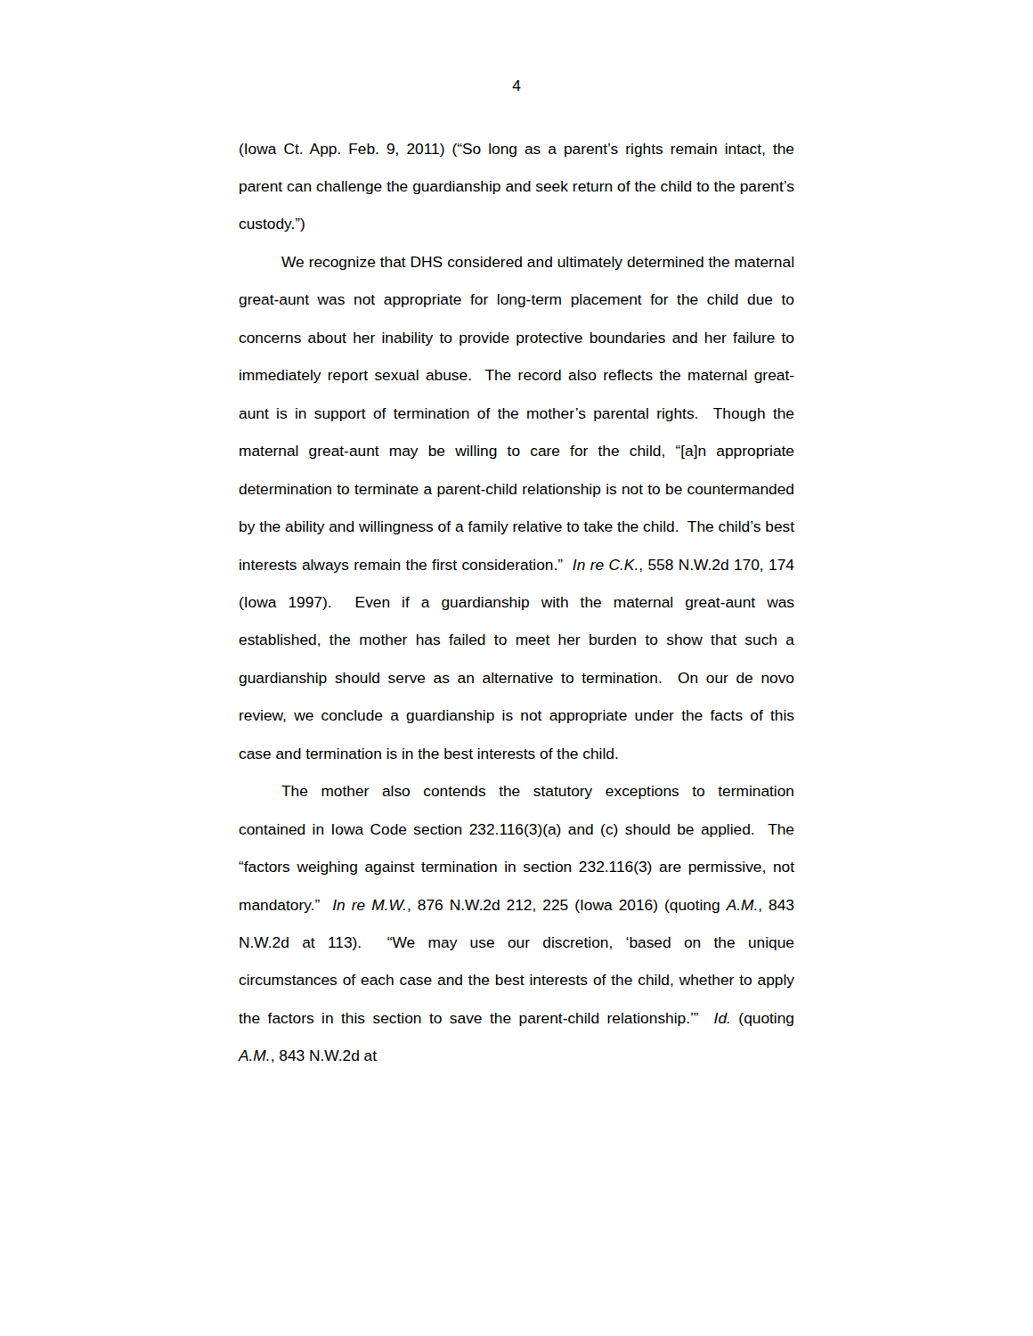4
(Iowa Ct. App. Feb. 9, 2011) (“So long as a parent’s rights remain intact, the parent can challenge the guardianship and seek return of the child to the parent’s custody.”)
We recognize that DHS considered and ultimately determined the maternal great-aunt was not appropriate for long-term placement for the child due to concerns about her inability to provide protective boundaries and her failure to immediately report sexual abuse. The record also reflects the maternal great-aunt is in support of termination of the mother’s parental rights. Though the maternal great-aunt may be willing to care for the child, “[a]n appropriate determination to terminate a parent-child relationship is not to be countermanded by the ability and willingness of a family relative to take the child. The child’s best interests always remain the first consideration.” In re C.K., 558 N.W.2d 170, 174 (Iowa 1997). Even if a guardianship with the maternal great-aunt was established, the mother has failed to meet her burden to show that such a guardianship should serve as an alternative to termination. On our de novo review, we conclude a guardianship is not appropriate under the facts of this case and termination is in the best interests of the child.
The mother also contends the statutory exceptions to termination contained in Iowa Code section 232.116(3)(a) and (c) should be applied. The “factors weighing against termination in section 232.116(3) are permissive, not mandatory.” In re M.W., 876 N.W.2d 212, 225 (Iowa 2016) (quoting A.M., 843 N.W.2d at 113). “We may use our discretion, ‘based on the unique circumstances of each case and the best interests of the child, whether to apply the factors in this section to save the parent-child relationship.’” Id. (quoting A.M., 843 N.W.2d at